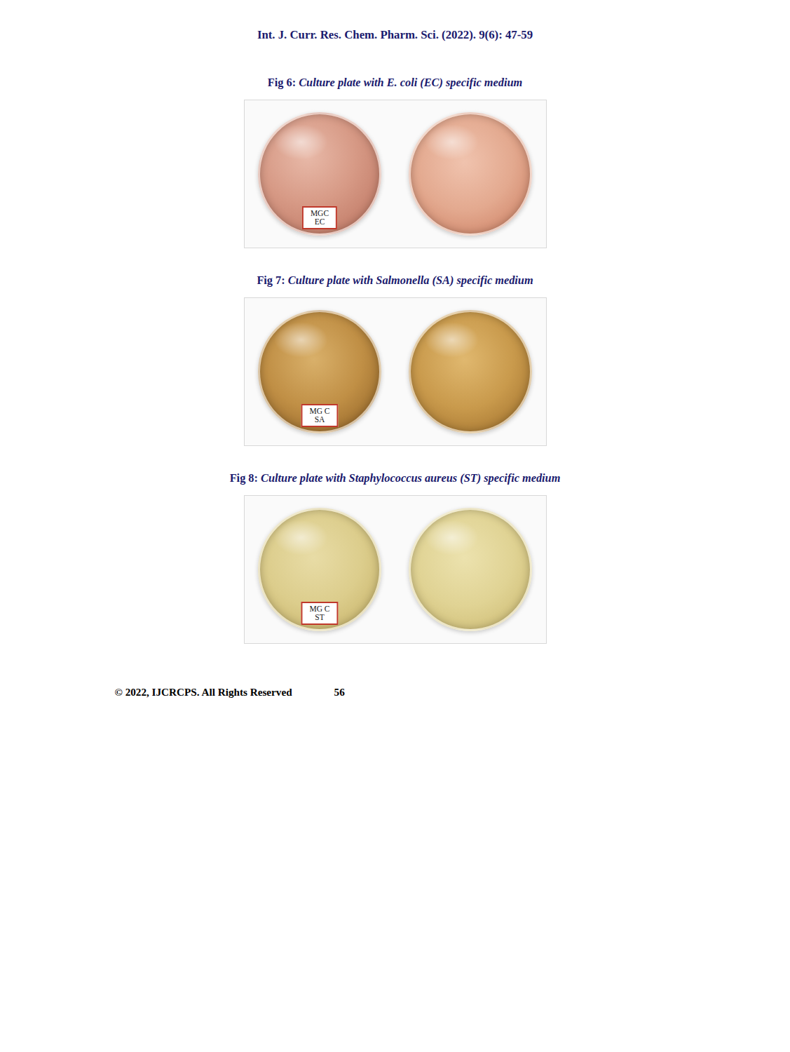Int. J. Curr. Res. Chem. Pharm. Sci. (2022). 9(6): 47-59
Fig 6: Culture plate with E. coli (EC) specific medium
MGC
EC
Fig 7: Culture plate with Salmonella (SA) specific medium
MG C
SA
Fig 8: Culture plate with Staphylococcus aureus (ST) specific medium
MG C
ST
© 2022, IJCRCPS. All Rights Reserved 56